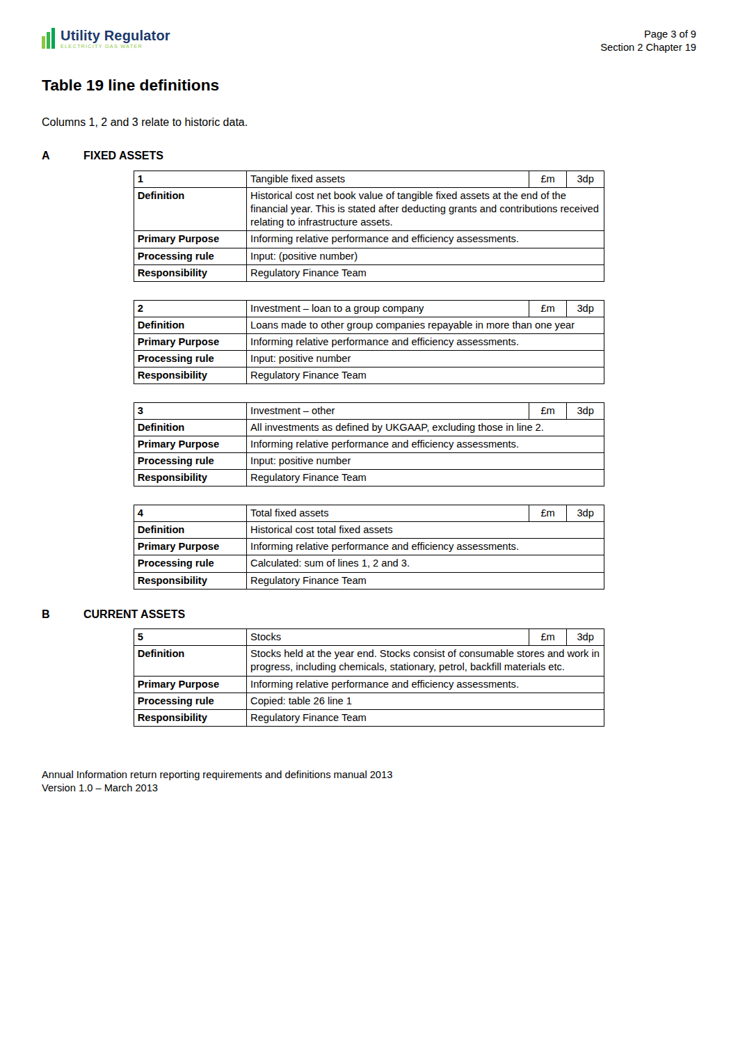Utility Regulator
ELECTRICITY GAS WATER
Page 3 of 9
Section 2 Chapter 19
Table 19 line definitions
Columns 1, 2 and 3 relate to historic data.
A
FIXED ASSETS
| 1 | Tangible fixed assets | £m | 3dp |
| Definition | Historical cost net book value of tangible fixed assets at the end of the financial year. This is stated after deducting grants and contributions received relating to infrastructure assets. |
| Primary Purpose | Informing relative performance and efficiency assessments. |
| Processing rule | Input: (positive number) |
| Responsibility | Regulatory Finance Team |
| 2 | Investment – loan to a group company | £m | 3dp |
| Definition | Loans made to other group companies repayable in more than one year |
| Primary Purpose | Informing relative performance and efficiency assessments. |
| Processing rule | Input: positive number |
| Responsibility | Regulatory Finance Team |
| 3 | Investment – other | £m | 3dp |
| Definition | All investments as defined by UKGAAP, excluding those in line 2. |
| Primary Purpose | Informing relative performance and efficiency assessments. |
| Processing rule | Input: positive number |
| Responsibility | Regulatory Finance Team |
| 4 | Total fixed assets | £m | 3dp |
| Definition | Historical cost total fixed assets |
| Primary Purpose | Informing relative performance and efficiency assessments. |
| Processing rule | Calculated: sum of lines 1, 2 and 3. |
| Responsibility | Regulatory Finance Team |
B
CURRENT ASSETS
| 5 | Stocks | £m | 3dp |
| Definition | Stocks held at the year end. Stocks consist of consumable stores and work in progress, including chemicals, stationary, petrol, backfill materials etc. |
| Primary Purpose | Informing relative performance and efficiency assessments. |
| Processing rule | Copied: table 26 line 1 |
| Responsibility | Regulatory Finance Team |
Annual Information return reporting requirements and definitions manual 2013
Version 1.0 – March 2013